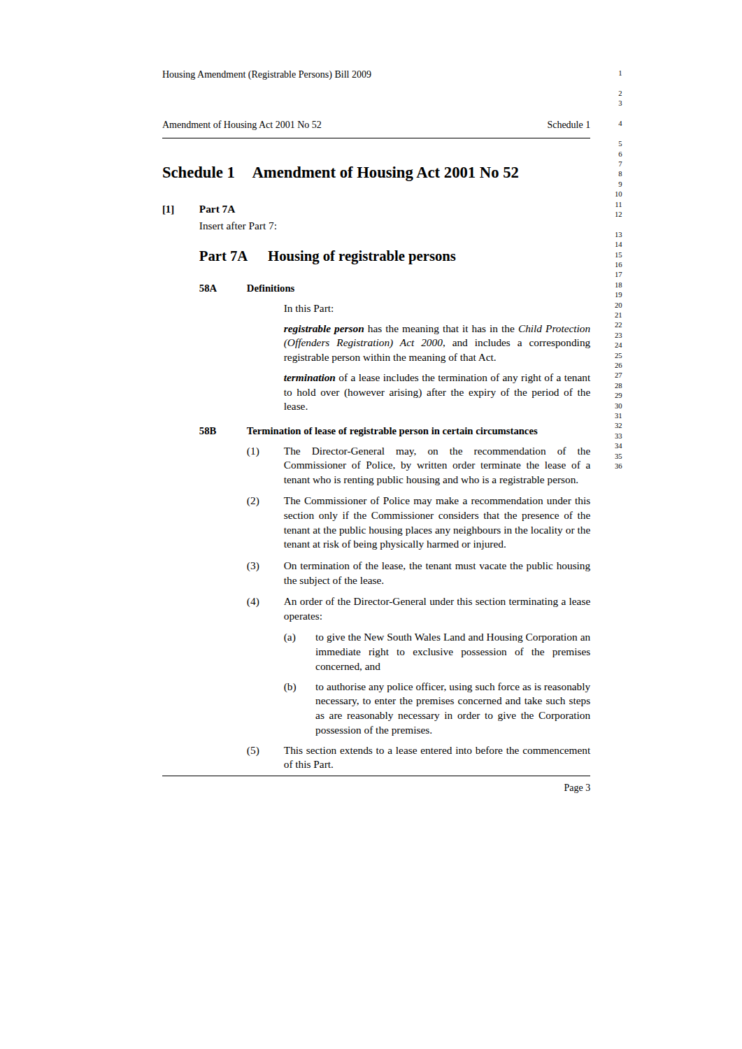Housing Amendment (Registrable Persons) Bill 2009
Amendment of Housing Act 2001 No 52
Schedule 1
Schedule 1
Amendment of Housing Act 2001 No 52
[1]
Part 7A
Insert after Part 7:
Part 7A
Housing of registrable persons
58A
Definitions
In this Part:
registrable person has the meaning that it has in the Child Protection (Offenders Registration) Act 2000, and includes a corresponding registrable person within the meaning of that Act.
termination of a lease includes the termination of any right of a tenant to hold over (however arising) after the expiry of the period of the lease.
58B
Termination of lease of registrable person in certain circumstances
(1)
The Director-General may, on the recommendation of the Commissioner of Police, by written order terminate the lease of a tenant who is renting public housing and who is a registrable person.
(2)
The Commissioner of Police may make a recommendation under this section only if the Commissioner considers that the presence of the tenant at the public housing places any neighbours in the locality or the tenant at risk of being physically harmed or injured.
(3)
On termination of the lease, the tenant must vacate the public housing the subject of the lease.
(4)
An order of the Director-General under this section terminating a lease operates:
(a)
to give the New South Wales Land and Housing Corporation an immediate right to exclusive possession of the premises concerned, and
(b)
to authorise any police officer, using such force as is reasonably necessary, to enter the premises concerned and take such steps as are reasonably necessary in order to give the Corporation possession of the premises.
(5)
This section extends to a lease entered into before the commencement of this Part.
1
2
3
4
5
6
7
8
9
10
11
12
13
14
15
16
17
18
19
20
21
22
23
24
25
26
27
28
29
30
31
32
33
34
35
36
Page 3